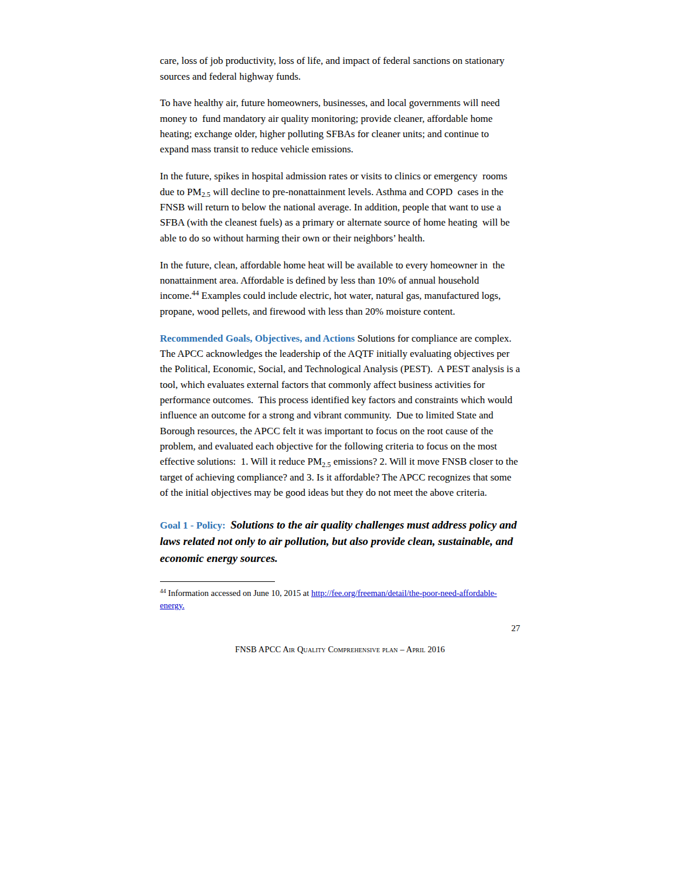care, loss of job productivity, loss of life, and impact of federal sanctions on stationary sources and federal highway funds.
To have healthy air, future homeowners, businesses, and local governments will need money to fund mandatory air quality monitoring; provide cleaner, affordable home heating; exchange older, higher polluting SFBAs for cleaner units; and continue to expand mass transit to reduce vehicle emissions.
In the future, spikes in hospital admission rates or visits to clinics or emergency rooms due to PM2.5 will decline to pre-nonattainment levels. Asthma and COPD cases in the FNSB will return to below the national average. In addition, people that want to use a SFBA (with the cleanest fuels) as a primary or alternate source of home heating will be able to do so without harming their own or their neighbors’ health.
In the future, clean, affordable home heat will be available to every homeowner in the nonattainment area. Affordable is defined by less than 10% of annual household income.44 Examples could include electric, hot water, natural gas, manufactured logs, propane, wood pellets, and firewood with less than 20% moisture content.
Recommended Goals, Objectives, and Actions Solutions for compliance are complex. The APCC acknowledges the leadership of the AQTF initially evaluating objectives per the Political, Economic, Social, and Technological Analysis (PEST). A PEST analysis is a tool, which evaluates external factors that commonly affect business activities for performance outcomes. This process identified key factors and constraints which would influence an outcome for a strong and vibrant community. Due to limited State and Borough resources, the APCC felt it was important to focus on the root cause of the problem, and evaluated each objective for the following criteria to focus on the most effective solutions: 1. Will it reduce PM2.5 emissions? 2. Will it move FNSB closer to the target of achieving compliance? and 3. Is it affordable? The APCC recognizes that some of the initial objectives may be good ideas but they do not meet the above criteria.
Goal 1 - Policy: Solutions to the air quality challenges must address policy and laws related not only to air pollution, but also provide clean, sustainable, and economic energy sources.
44 Information accessed on June 10, 2015 at http://fee.org/freeman/detail/the-poor-need-affordable-energy.
27
FNSB APCC Air Quality Comprehensive plan – April 2016